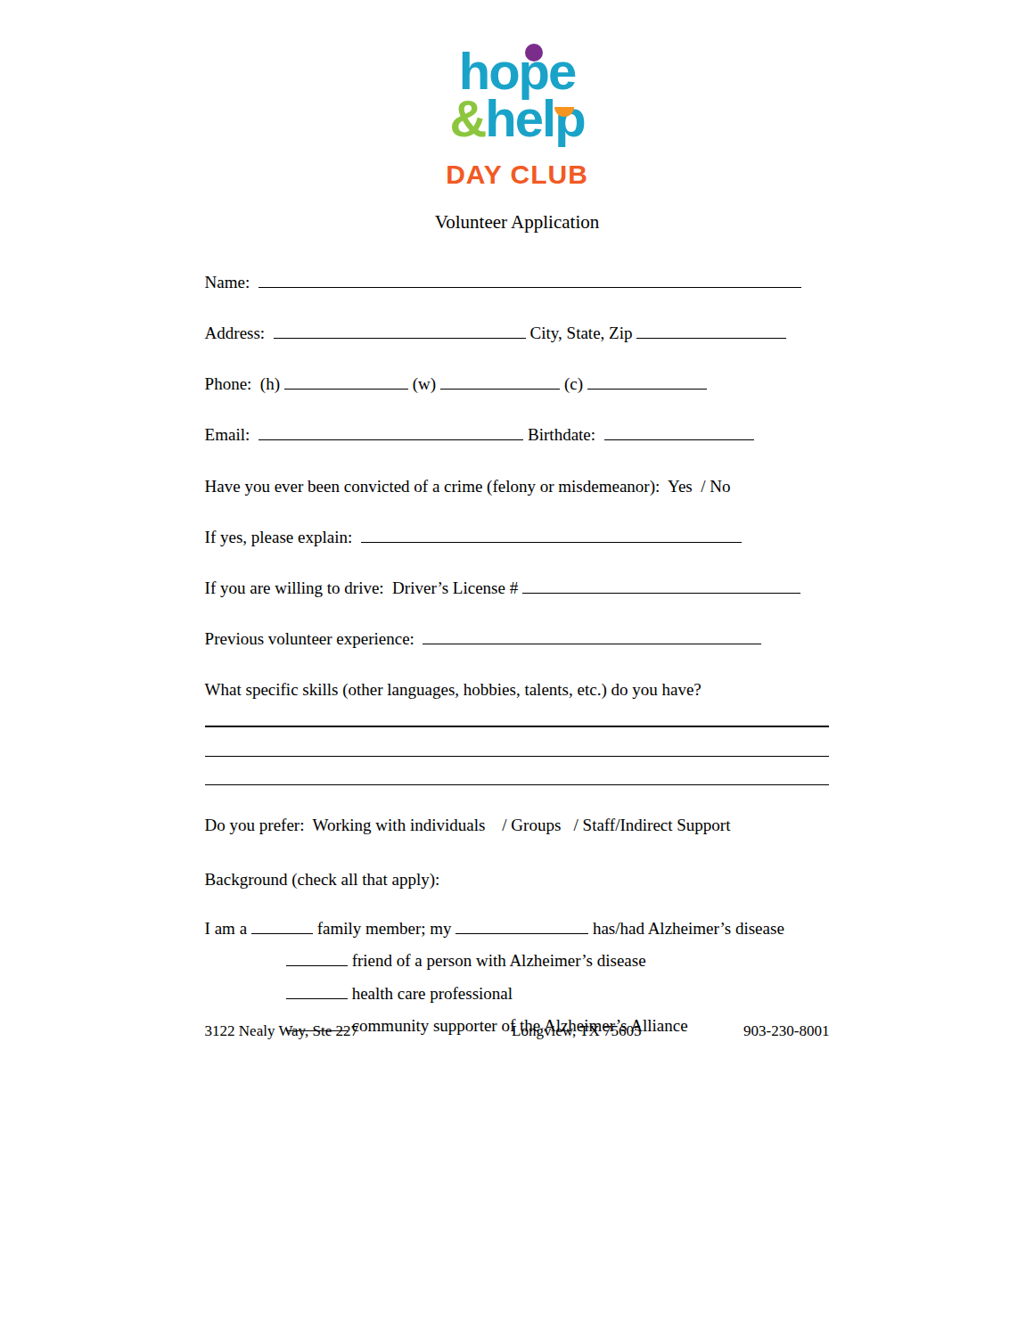hope &help
DAY CLUB
Volunteer Application
Name:
Address: City, State, Zip
Phone: (h) (w) (c)
Email: Birthdate:
Have you ever been convicted of a crime (felony or misdemeanor): Yes / No
If yes, please explain:
If you are willing to drive: Driver’s License #
Previous volunteer experience:
What specific skills (other languages, hobbies, talents, etc.) do you have?
Do you prefer: Working with individuals / Groups / Staff/Indirect Support
Background (check all that apply):
I am a family member; my has/had Alzheimer’s disease
friend of a person with Alzheimer’s disease
health care professional
community supporter of the Alzheimer’s Alliance
3122 Nealy Way, Ste 227 Longview, TX 75605 903-230-8001